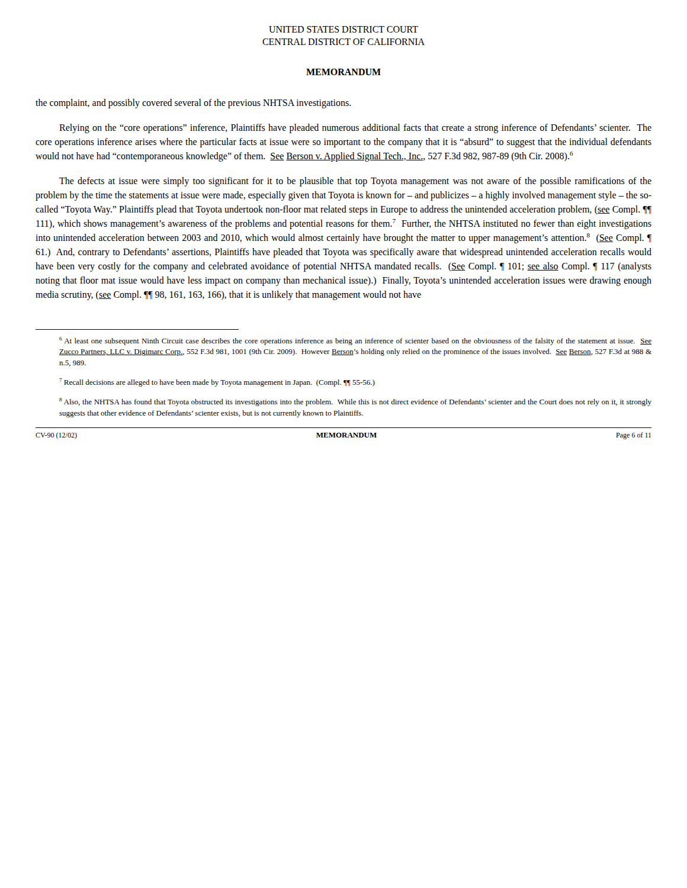UNITED STATES DISTRICT COURT
CENTRAL DISTRICT OF CALIFORNIA
MEMORANDUM
the complaint, and possibly covered several of the previous NHTSA investigations.
Relying on the “core operations” inference, Plaintiffs have pleaded numerous additional facts that create a strong inference of Defendants’ scienter. The core operations inference arises where the particular facts at issue were so important to the company that it is “absurd” to suggest that the individual defendants would not have had “contemporaneous knowledge” of them. See Berson v. Applied Signal Tech., Inc., 527 F.3d 982, 987-89 (9th Cir. 2008).6
The defects at issue were simply too significant for it to be plausible that top Toyota management was not aware of the possible ramifications of the problem by the time the statements at issue were made, especially given that Toyota is known for – and publicizes – a highly involved management style – the so-called “Toyota Way.” Plaintiffs plead that Toyota undertook non-floor mat related steps in Europe to address the unintended acceleration problem, (see Compl. ¶¶ 111), which shows management’s awareness of the problems and potential reasons for them.7 Further, the NHTSA instituted no fewer than eight investigations into unintended acceleration between 2003 and 2010, which would almost certainly have brought the matter to upper management’s attention.8 (See Compl. ¶ 61.) And, contrary to Defendants’ assertions, Plaintiffs have pleaded that Toyota was specifically aware that widespread unintended acceleration recalls would have been very costly for the company and celebrated avoidance of potential NHTSA mandated recalls. (See Compl. ¶ 101; see also Compl. ¶ 117 (analysts noting that floor mat issue would have less impact on company than mechanical issue).) Finally, Toyota’s unintended acceleration issues were drawing enough media scrutiny, (see Compl. ¶¶ 98, 161, 163, 166), that it is unlikely that management would not have
6 At least one subsequent Ninth Circuit case describes the core operations inference as being an inference of scienter based on the obviousness of the falsity of the statement at issue. See Zucco Partners, LLC v. Digimarc Corp., 552 F.3d 981, 1001 (9th Cir. 2009). However Berson’s holding only relied on the prominence of the issues involved. See Berson, 527 F.3d at 988 & n.5, 989.
7 Recall decisions are alleged to have been made by Toyota management in Japan. (Compl. ¶¶ 55-56.)
8 Also, the NHTSA has found that Toyota obstructed its investigations into the problem. While this is not direct evidence of Defendants’ scienter and the Court does not rely on it, it strongly suggests that other evidence of Defendants’ scienter exists, but is not currently known to Plaintiffs.
CV-90 (12/02) MEMORANDUM Page 6 of 11